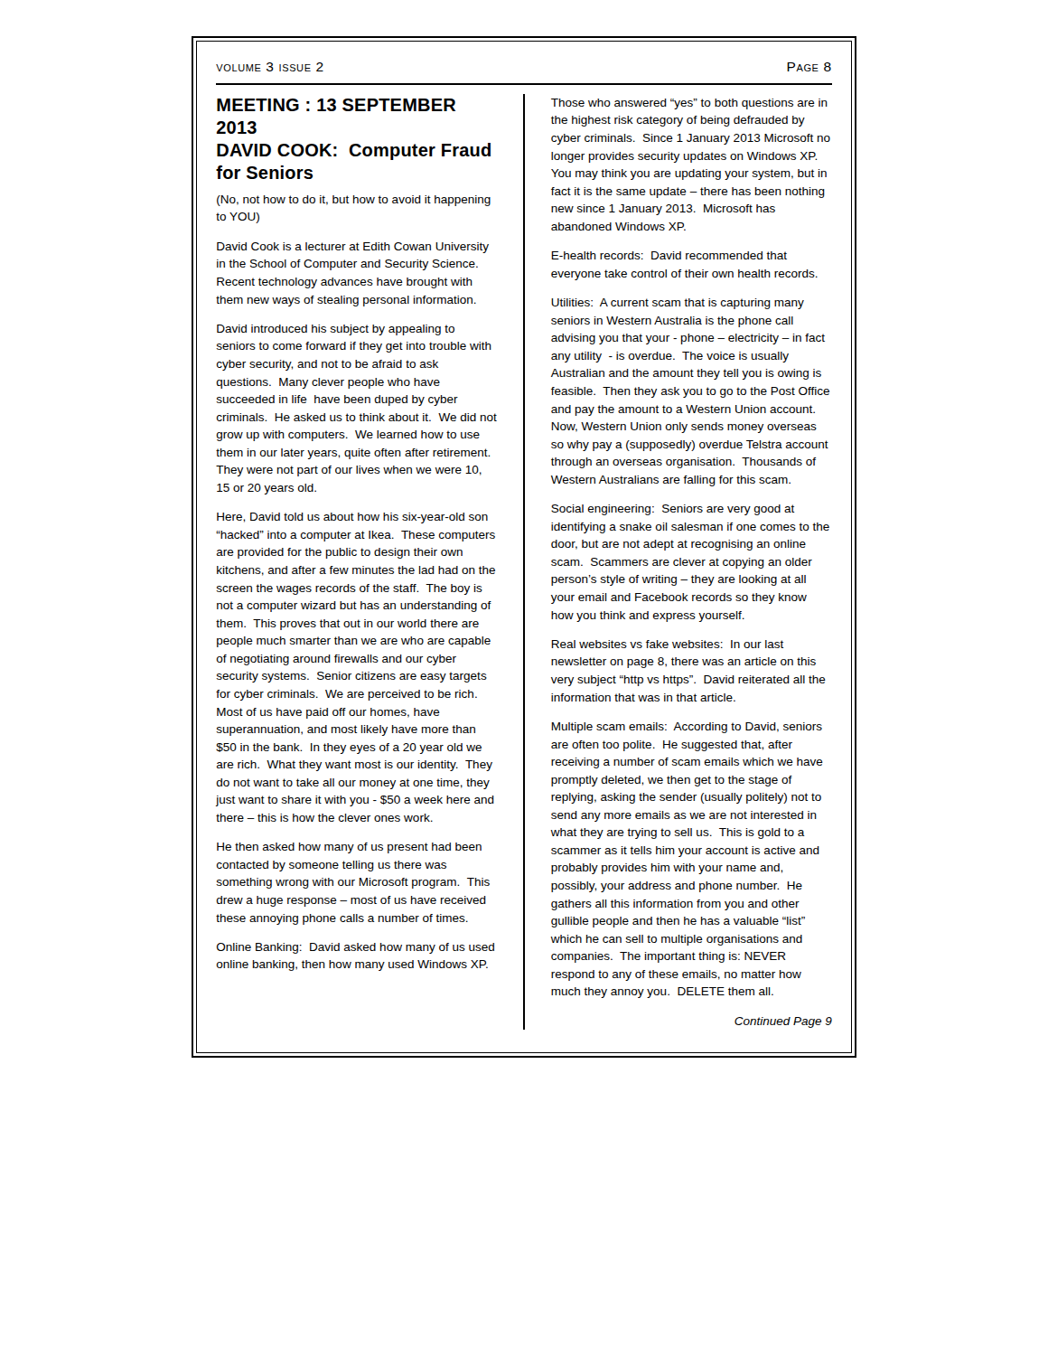Volume 3 Issue 2
Page 8
MEETING : 13 SEPTEMBER 2013 DAVID COOK: Computer Fraud for Seniors
(No, not how to do it, but how to avoid it happening to YOU)
David Cook is a lecturer at Edith Cowan University in the School of Computer and Security Science. Recent technology advances have brought with them new ways of stealing personal information.
David introduced his subject by appealing to seniors to come forward if they get into trouble with cyber security, and not to be afraid to ask questions. Many clever people who have succeeded in life have been duped by cyber criminals. He asked us to think about it. We did not grow up with computers. We learned how to use them in our later years, quite often after retirement. They were not part of our lives when we were 10, 15 or 20 years old.
Here, David told us about how his six-year-old son “hacked” into a computer at Ikea. These computers are provided for the public to design their own kitchens, and after a few minutes the lad had on the screen the wages records of the staff. The boy is not a computer wizard but has an understanding of them. This proves that out in our world there are people much smarter than we are who are capable of negotiating around firewalls and our cyber security systems. Senior citizens are easy targets for cyber criminals. We are perceived to be rich. Most of us have paid off our homes, have superannuation, and most likely have more than $50 in the bank. In they eyes of a 20 year old we are rich. What they want most is our identity. They do not want to take all our money at one time, they just want to share it with you - $50 a week here and there – this is how the clever ones work.
He then asked how many of us present had been contacted by someone telling us there was something wrong with our Microsoft program. This drew a huge response – most of us have received these annoying phone calls a number of times.
Online Banking: David asked how many of us used online banking, then how many used Windows XP.
Those who answered “yes” to both questions are in the highest risk category of being defrauded by cyber criminals. Since 1 January 2013 Microsoft no longer provides security updates on Windows XP. You may think you are updating your system, but in fact it is the same update – there has been nothing new since 1 January 2013. Microsoft has abandoned Windows XP.
E-health records: David recommended that everyone take control of their own health records.
Utilities: A current scam that is capturing many seniors in Western Australia is the phone call advising you that your - phone – electricity – in fact any utility - is overdue. The voice is usually Australian and the amount they tell you is owing is feasible. Then they ask you to go to the Post Office and pay the amount to a Western Union account. Now, Western Union only sends money overseas so why pay a (supposedly) overdue Telstra account through an overseas organisation. Thousands of Western Australians are falling for this scam.
Social engineering: Seniors are very good at identifying a snake oil salesman if one comes to the door, but are not adept at recognising an online scam. Scammers are clever at copying an older person’s style of writing – they are looking at all your email and Facebook records so they know how you think and express yourself.
Real websites vs fake websites: In our last newsletter on page 8, there was an article on this very subject “http vs https”. David reiterated all the information that was in that article.
Multiple scam emails: According to David, seniors are often too polite. He suggested that, after receiving a number of scam emails which we have promptly deleted, we then get to the stage of replying, asking the sender (usually politely) not to send any more emails as we are not interested in what they are trying to sell us. This is gold to a scammer as it tells him your account is active and probably provides him with your name and, possibly, your address and phone number. He gathers all this information from you and other gullible people and then he has a valuable “list” which he can sell to multiple organisations and companies. The important thing is: NEVER respond to any of these emails, no matter how much they annoy you. DELETE them all.
Continued Page 9